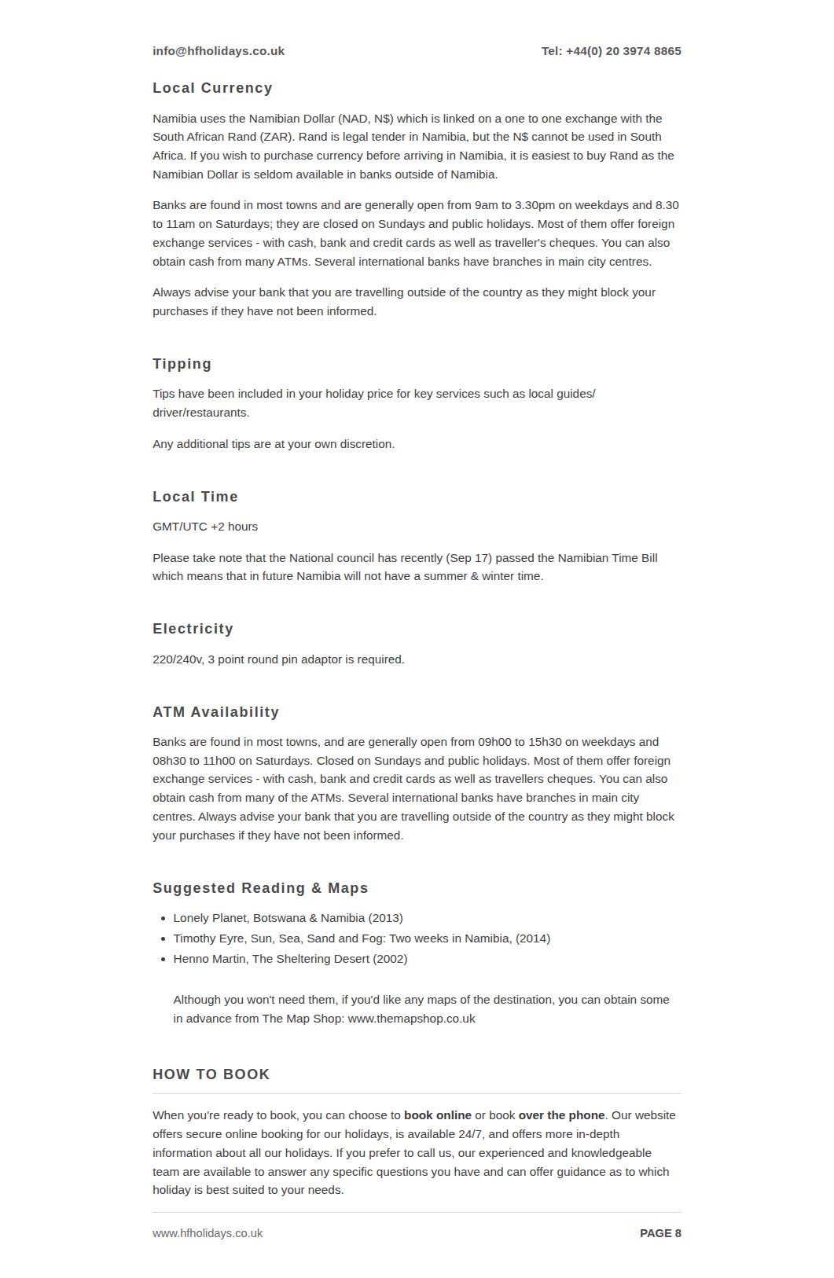info@hfholidays.co.uk
Tel: +44(0) 20 3974 8865
Local Currency
Namibia uses the Namibian Dollar (NAD, N$) which is linked on a one to one exchange with the South African Rand (ZAR). Rand is legal tender in Namibia, but the N$ cannot be used in South Africa. If you wish to purchase currency before arriving in Namibia, it is easiest to buy Rand as the Namibian Dollar is seldom available in banks outside of Namibia.
Banks are found in most towns and are generally open from 9am to 3.30pm on weekdays and 8.30 to 11am on Saturdays; they are closed on Sundays and public holidays. Most of them offer foreign exchange services - with cash, bank and credit cards as well as traveller's cheques. You can also obtain cash from many ATMs. Several international banks have branches in main city centres.
Always advise your bank that you are travelling outside of the country as they might block your purchases if they have not been informed.
Tipping
Tips have been included in your holiday price for key services such as local guides/ driver/restaurants.
Any additional tips are at your own discretion.
Local Time
GMT/UTC +2 hours
Please take note that the National council has recently (Sep 17) passed the Namibian Time Bill which means that in future Namibia will not have a summer & winter time.
Electricity
220/240v, 3 point round pin adaptor is required.
ATM Availability
Banks are found in most towns, and are generally open from 09h00 to 15h30 on weekdays and 08h30 to 11h00 on Saturdays. Closed on Sundays and public holidays. Most of them offer foreign exchange services - with cash, bank and credit cards as well as travellers cheques. You can also obtain cash from many of the ATMs. Several international banks have branches in main city centres. Always advise your bank that you are travelling outside of the country as they might block your purchases if they have not been informed.
Suggested Reading & Maps
Lonely Planet, Botswana & Namibia (2013)
Timothy Eyre, Sun, Sea, Sand and Fog: Two weeks in Namibia, (2014)
Henno Martin, The Sheltering Desert (2002)
Although you won't need them, if you'd like any maps of the destination, you can obtain some in advance from The Map Shop: www.themapshop.co.uk
HOW TO BOOK
When you're ready to book, you can choose to book online or book over the phone. Our website offers secure online booking for our holidays, is available 24/7, and offers more in-depth information about all our holidays. If you prefer to call us, our experienced and knowledgeable team are available to answer any specific questions you have and can offer guidance as to which holiday is best suited to your needs.
www.hfholidays.co.uk
PAGE 8